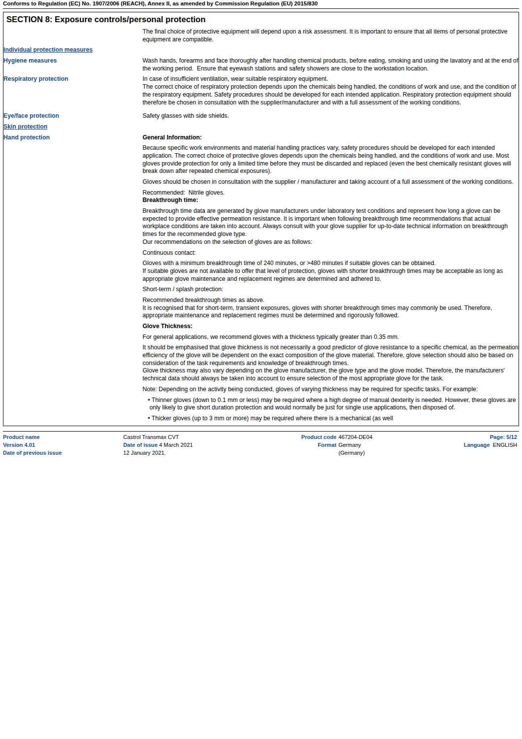Conforms to Regulation (EC) No. 1907/2006 (REACH), Annex II, as amended by Commission Regulation (EU) 2015/830
SECTION 8: Exposure controls/personal protection
| | The final choice of protective equipment will depend upon a risk assessment. It is important to ensure that all items of personal protective equipment are compatible. |
| Individual protection measures |
| Hygiene measures | Wash hands, forearms and face thoroughly after handling chemical products, before eating, smoking and using the lavatory and at the end of the working period. Ensure that eyewash stations and safety showers are close to the workstation location. |
| Respiratory protection | In case of insufficient ventilation, wear suitable respiratory equipment. The correct choice of respiratory protection depends upon the chemicals being handled, the conditions of work and use, and the condition of the respiratory equipment. Safety procedures should be developed for each intended application. Respiratory protection equipment should therefore be chosen in consultation with the supplier/manufacturer and with a full assessment of the working conditions. |
| Eye/face protection | Safety glasses with side shields. |
| Skin protection |
| Hand protection | General Information: Because specific work environments and material handling practices vary, safety procedures should be developed for each intended application. The correct choice of protective gloves depends upon the chemicals being handled, and the conditions of work and use. Most gloves provide protection for only a limited time before they must be discarded and replaced (even the best chemically resistant gloves will break down after repeated chemical exposures). Gloves should be chosen in consultation with the supplier / manufacturer and taking account of a full assessment of the working conditions. Recommended: Nitrile gloves. Breakthrough time: Breakthrough time data are generated by glove manufacturers under laboratory test conditions and represent how long a glove can be expected to provide effective permeation resistance. It is important when following breakthrough time recommendations that actual workplace conditions are taken into account. Always consult with your glove supplier for up-to-date technical information on breakthrough times for the recommended glove type. Our recommendations on the selection of gloves are as follows: Continuous contact: Gloves with a minimum breakthrough time of 240 minutes, or >480 minutes if suitable gloves can be obtained. If suitable gloves are not available to offer that level of protection, gloves with shorter breakthrough times may be acceptable as long as appropriate glove maintenance and replacement regimes are determined and adhered to. Short-term / splash protection: Recommended breakthrough times as above. It is recognised that for short-term, transient exposures, gloves with shorter breakthrough times may commonly be used. Therefore, appropriate maintenance and replacement regimes must be determined and rigorously followed. Glove Thickness: For general applications, we recommend gloves with a thickness typically greater than 0.35 mm. It should be emphasised that glove thickness is not necessarily a good predictor of glove resistance to a specific chemical, as the permeation efficiency of the glove will be dependent on the exact composition of the glove material. Therefore, glove selection should also be based on consideration of the task requirements and knowledge of breakthrough times. Glove thickness may also vary depending on the glove manufacturer, the glove type and the glove model. Therefore, the manufacturers' technical data should always be taken into account to ensure selection of the most appropriate glove for the task. Note: Depending on the activity being conducted, gloves of varying thickness may be required for specific tasks. For example: • Thinner gloves (down to 0.1 mm or less) may be required where a high degree of manual dexterity is needed. However, these gloves are only likely to give short duration protection and would normally be just for single use applications, then disposed of. • Thicker gloves (up to 3 mm or more) may be required where there is a mechanical (as well |
| Product name | Castrol Transmax CVT | Product code | 467204-DE04 | Page: 5/12 |
| Version 4.01 | Date of issue 4 March 2021 | Format | Germany | Language ENGLISH |
| Date of previous issue | 12 January 2021. | | (Germany) | |